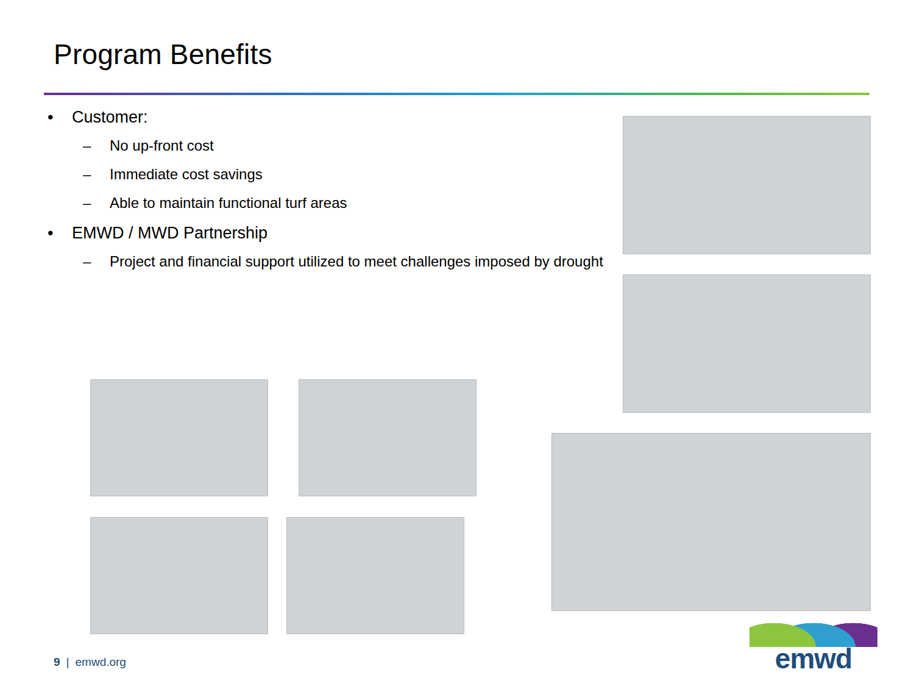Program Benefits
Customer:
No up-front cost
Immediate cost savings
Able to maintain functional turf areas
EMWD / MWD Partnership
Project and financial support utilized to meet challenges imposed by drought
9|emwd.org
emwd